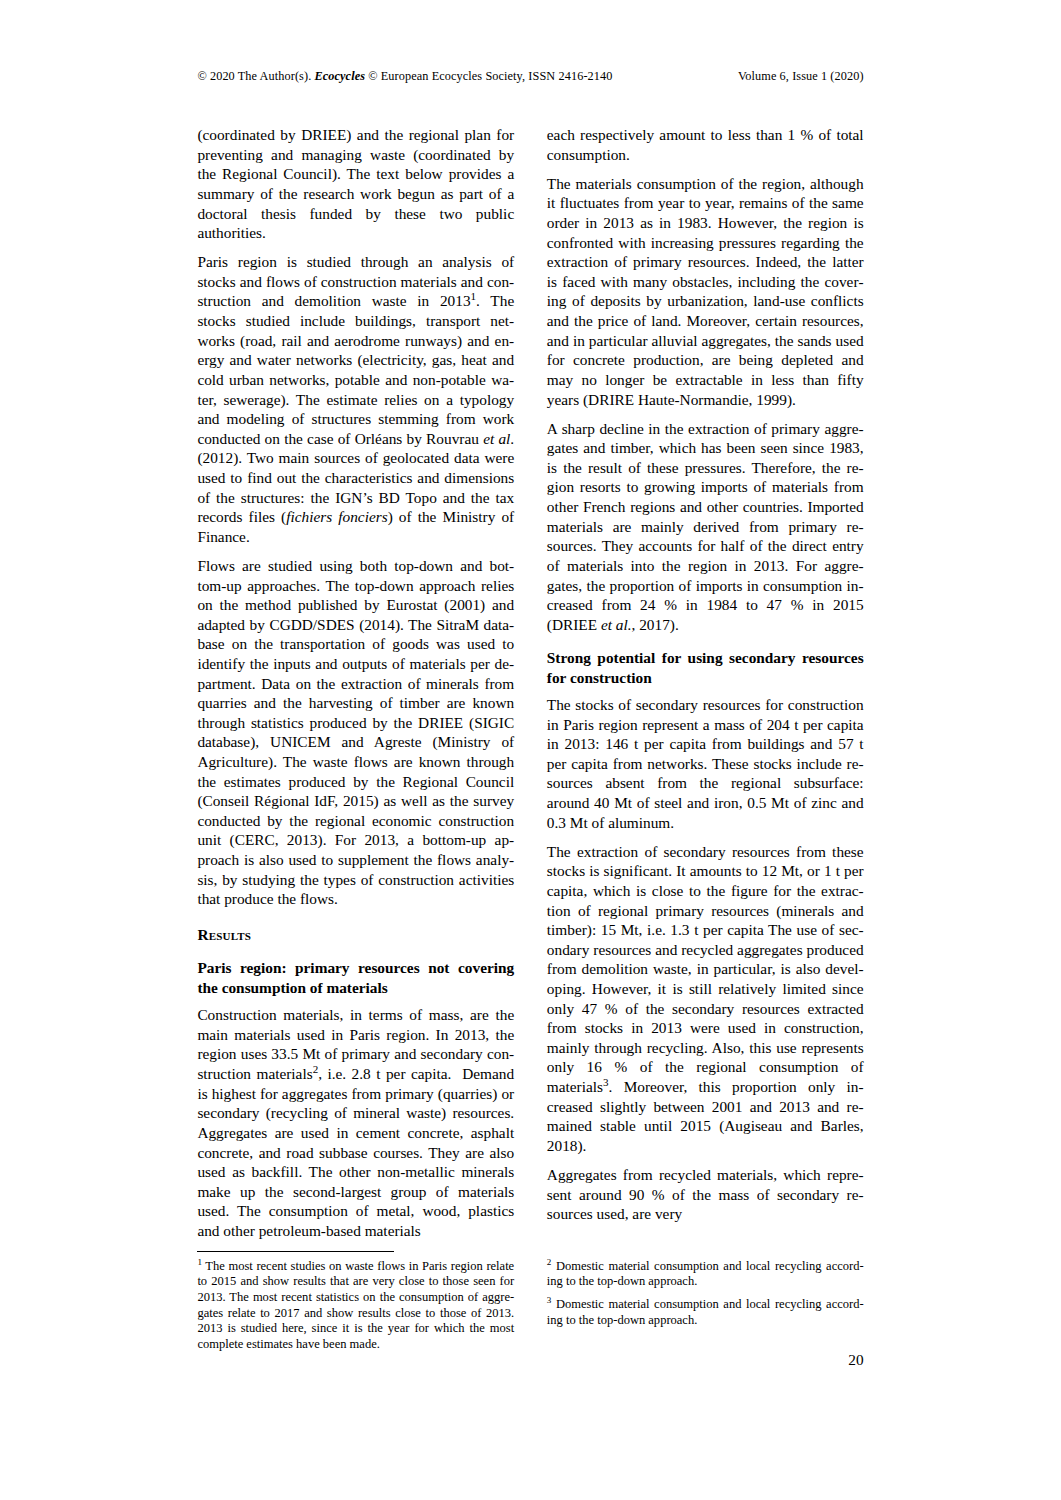© 2020 The Author(s). Ecocycles © European Ecocycles Society, ISSN 2416-2140
Volume 6, Issue 1 (2020)
(coordinated by DRIEE) and the regional plan for preventing and managing waste (coordinated by the Regional Council). The text below provides a summary of the research work begun as part of a doctoral thesis funded by these two public authorities.
Paris region is studied through an analysis of stocks and flows of construction materials and construction and demolition waste in 20131. The stocks studied include buildings, transport networks (road, rail and aerodrome runways) and energy and water networks (electricity, gas, heat and cold urban networks, potable and non-potable water, sewerage). The estimate relies on a typology and modeling of structures stemming from work conducted on the case of Orléans by Rouvrau et al. (2012). Two main sources of geolocated data were used to find out the characteristics and dimensions of the structures: the IGN’s BD Topo and the tax records files (fichiers fonciers) of the Ministry of Finance.
Flows are studied using both top-down and bottom-up approaches. The top-down approach relies on the method published by Eurostat (2001) and adapted by CGDD/SDES (2014). The SitraM database on the transportation of goods was used to identify the inputs and outputs of materials per department. Data on the extraction of minerals from quarries and the harvesting of timber are known through statistics produced by the DRIEE (SIGIC database), UNICEM and Agreste (Ministry of Agriculture). The waste flows are known through the estimates produced by the Regional Council (Conseil Régional IdF, 2015) as well as the survey conducted by the regional economic construction unit (CERC, 2013). For 2013, a bottom-up approach is also used to supplement the flows analysis, by studying the types of construction activities that produce the flows.
Results
Paris region: primary resources not covering the consumption of materials
Construction materials, in terms of mass, are the main materials used in Paris region. In 2013, the region uses 33.5 Mt of primary and secondary construction materials2, i.e. 2.8 t per capita. Demand is highest for aggregates from primary (quarries) or secondary (recycling of mineral waste) resources. Aggregates are used in cement concrete, asphalt concrete, and road subbase courses. They are also used as backfill. The other non-metallic minerals make up the second-largest group of materials used. The consumption of metal, wood, plastics and other petroleum-based materials
each respectively amount to less than 1 % of total consumption.
The materials consumption of the region, although it fluctuates from year to year, remains of the same order in 2013 as in 1983. However, the region is confronted with increasing pressures regarding the extraction of primary resources. Indeed, the latter is faced with many obstacles, including the covering of deposits by urbanization, land-use conflicts and the price of land. Moreover, certain resources, and in particular alluvial aggregates, the sands used for concrete production, are being depleted and may no longer be extractable in less than fifty years (DRIRE Haute-Normandie, 1999).
A sharp decline in the extraction of primary aggregates and timber, which has been seen since 1983, is the result of these pressures. Therefore, the region resorts to growing imports of materials from other French regions and other countries. Imported materials are mainly derived from primary resources. They accounts for half of the direct entry of materials into the region in 2013. For aggregates, the proportion of imports in consumption increased from 24 % in 1984 to 47 % in 2015 (DRIEE et al., 2017).
Strong potential for using secondary resources for construction
The stocks of secondary resources for construction in Paris region represent a mass of 204 t per capita in 2013: 146 t per capita from buildings and 57 t per capita from networks. These stocks include resources absent from the regional subsurface: around 40 Mt of steel and iron, 0.5 Mt of zinc and 0.3 Mt of aluminum.
The extraction of secondary resources from these stocks is significant. It amounts to 12 Mt, or 1 t per capita, which is close to the figure for the extraction of regional primary resources (minerals and timber): 15 Mt, i.e. 1.3 t per capita The use of secondary resources and recycled aggregates produced from demolition waste, in particular, is also developing. However, it is still relatively limited since only 47 % of the secondary resources extracted from stocks in 2013 were used in construction, mainly through recycling. Also, this use represents only 16 % of the regional consumption of materials3. Moreover, this proportion only increased slightly between 2001 and 2013 and remained stable until 2015 (Augiseau and Barles, 2018).
Aggregates from recycled materials, which represent around 90 % of the mass of secondary resources used, are very
1 The most recent studies on waste flows in Paris region relate to 2015 and show results that are very close to those seen for 2013. The most recent statistics on the consumption of aggregates relate to 2017 and show results close to those of 2013. 2013 is studied here, since it is the year for which the most complete estimates have been made.
2 Domestic material consumption and local recycling according to the top-down approach.
3 Domestic material consumption and local recycling according to the top-down approach.
20